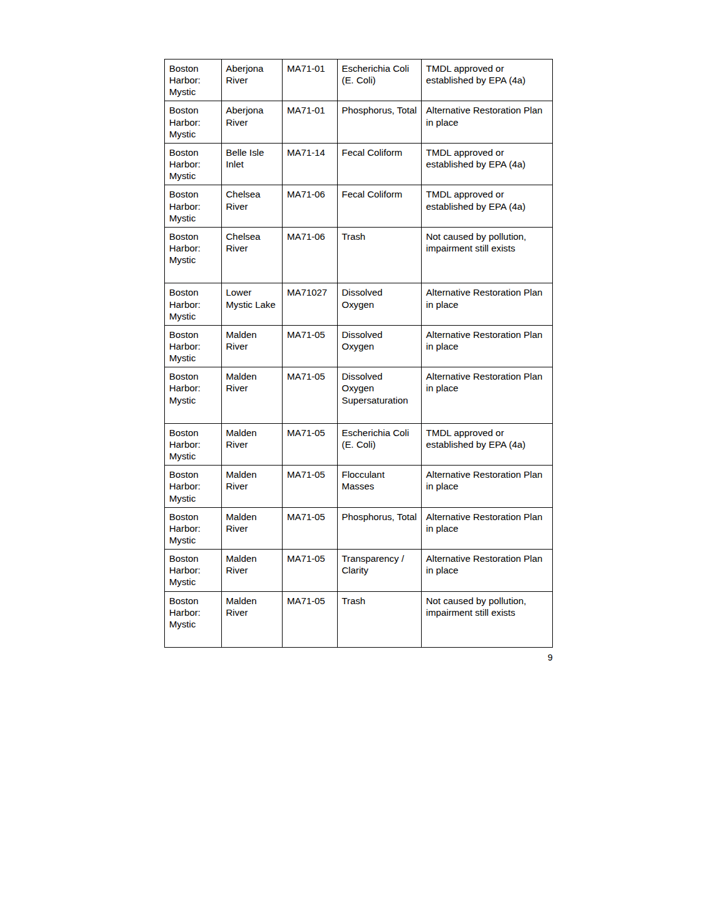| Boston Harbor: Mystic | Aberjona River | MA71-01 | Escherichia Coli (E. Coli) | TMDL approved or established by EPA (4a) |
| Boston Harbor: Mystic | Aberjona River | MA71-01 | Phosphorus, Total | Alternative Restoration Plan in place |
| Boston Harbor: Mystic | Belle Isle Inlet | MA71-14 | Fecal Coliform | TMDL approved or established by EPA (4a) |
| Boston Harbor: Mystic | Chelsea River | MA71-06 | Fecal Coliform | TMDL approved or established by EPA (4a) |
| Boston Harbor: Mystic | Chelsea River | MA71-06 | Trash | Not caused by pollution, impairment still exists |
| Boston Harbor: Mystic | Lower Mystic Lake | MA71027 | Dissolved Oxygen | Alternative Restoration Plan in place |
| Boston Harbor: Mystic | Malden River | MA71-05 | Dissolved Oxygen | Alternative Restoration Plan in place |
| Boston Harbor: Mystic | Malden River | MA71-05 | Dissolved Oxygen Supersaturation | Alternative Restoration Plan in place |
| Boston Harbor: Mystic | Malden River | MA71-05 | Escherichia Coli (E. Coli) | TMDL approved or established by EPA (4a) |
| Boston Harbor: Mystic | Malden River | MA71-05 | Flocculant Masses | Alternative Restoration Plan in place |
| Boston Harbor: Mystic | Malden River | MA71-05 | Phosphorus, Total | Alternative Restoration Plan in place |
| Boston Harbor: Mystic | Malden River | MA71-05 | Transparency / Clarity | Alternative Restoration Plan in place |
| Boston Harbor: Mystic | Malden River | MA71-05 | Trash | Not caused by pollution, impairment still exists |
9